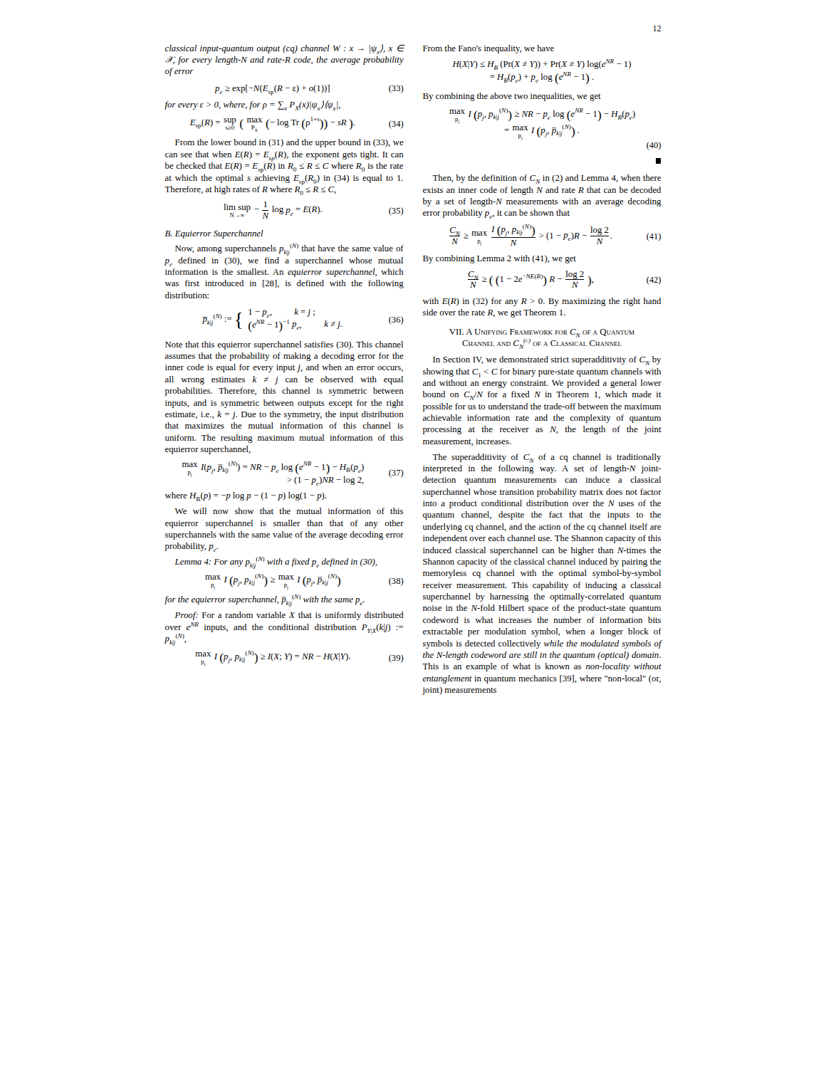12
classical input-quantum output (cq) channel W : x → |ψx⟩, x ∈ 𝒳, for every length-N and rate-R code, the average probability of error
pe ≥ exp[−N(Esp(R − ε) + o(1))]
(33)
for every ε > 0, where, for ρ = ∑x PX(x)|ψx⟩⟨ψx|,
Esp(R) = sup s≥0 ( max PX (− log Tr (ρ1+s)) − sR ).
(34)
From the lower bound in (31) and the upper bound in (33), we can see that when E(R) = Esp(R), the exponent gets tight. It can be checked that E(R) = Esp(R) in R0 ≤ R ≤ C where R0 is the rate at which the optimal s achieving Esp(R0) in (34) is equal to 1. Therefore, at high rates of R where R0 ≤ R ≤ C,
lim sup N→∞ − 1 N log pe = E(R).
(35)
B. Equierror Superchannel
Now, among superchannels pk|j(N) that have the same value of pe defined in (30), we find a superchannel whose mutual information is the smallest. An equierror superchannel, which was first introduced in [28], is defined with the following distribution:
p̅k|j(N) := { 1 − pe, k = j ; (eNR − 1)−1 pe, k ≠ j.
(36)
Note that this equierror superchannel satisfies (30). This channel assumes that the probability of making a decoding error for the inner code is equal for every input j, and when an error occurs, all wrong estimates k ≠ j can be observed with equal probabilities. Therefore, this channel is symmetric between inputs, and is symmetric between outputs except for the right estimate, i.e., k = j. Due to the symmetry, the input distribution that maximizes the mutual information of this channel is uniform. The resulting maximum mutual information of this equierror superchannel,
max pj I(pj, p̅k|j(N)) = NR − pe log (eNR − 1) − HB(pe) > (1 − pe)NR − log 2,
(37)
where HB(p) = −p log p − (1 − p) log(1 − p).
We will now show that the mutual information of this equierror superchannel is smaller than that of any other superchannels with the same value of the average decoding error probability, pe.
Lemma 4: For any pk|j(N) with a fixed pe defined in (30),
max pj I (pj, pk|j(N)) ≥ max pj I (pj, p̅k|j(N))
(38)
for the equierror superchannel, p̅k|j(N) with the same pe.
Proof: For a random variable X that is uniformly distributed over eNR inputs, and the conditional distribution PY|X(k|j) := pk|j(N),
max pj I (pj, pk|j(N)) ≥ I(X; Y) = NR − H(X|Y).
(39)
From the Fano's inequality, we have
H(X|Y) ≤ HB (Pr(X ≠ Y)) + Pr(X ≠ Y) log(eNR − 1)
= HB(pe) + pe log (eNR − 1) .
By combining the above two inequalities, we get
max pj I (pj, pk|j(N)) ≥ NR − pe log (eNR − 1) − HB(pe)
= max pj I (pj, p̅k|j(N)) .
(40)
Then, by the definition of CN in (2) and Lemma 4, when there exists an inner code of length N and rate R that can be decoded by a set of length-N measurements with an average decoding error probability pe, it can be shown that
CN N ≥ max pj I (pj, pk|j(N)) N > (1 − pe)R − log 2 N.
(41)
By combining Lemma 2 with (41), we get
CN N ≥ ( (1 − 2e−NE(R)) R − log 2 N ),
(42)
with E(R) in (32) for any R > 0. By maximizing the right hand side over the rate R, we get Theorem 1.
VII. A Unifying Framework for CN of a Quantum
Channel and CN(c) of a Classical Channel
In Section IV, we demonstrated strict superadditivity of CN by showing that C1 < C for binary pure-state quantum channels with and without an energy constraint. We provided a general lower bound on CN/N for a fixed N in Theorem 1, which made it possible for us to understand the trade-off between the maximum achievable information rate and the complexity of quantum processing at the receiver as N, the length of the joint measurement, increases.
The superadditivity of CN of a cq channel is traditionally interpreted in the following way. A set of length-N joint-detection quantum measurements can induce a classical superchannel whose transition probability matrix does not factor into a product conditional distribution over the N uses of the quantum channel, despite the fact that the inputs to the underlying cq channel, and the action of the cq channel itself are independent over each channel use. The Shannon capacity of this induced classical superchannel can be higher than N-times the Shannon capacity of the classical channel induced by pairing the memoryless cq channel with the optimal symbol-by-symbol receiver measurement. This capability of inducing a classical superchannel by harnessing the optimally-correlated quantum noise in the N-fold Hilbert space of the product-state quantum codeword is what increases the number of information bits extractable per modulation symbol, when a longer block of symbols is detected collectively while the modulated symbols of the N-length codeword are still in the quantum (optical) domain. This is an example of what is known as non-locality without entanglement in quantum mechanics [39], where "non-local" (or, joint) measurements